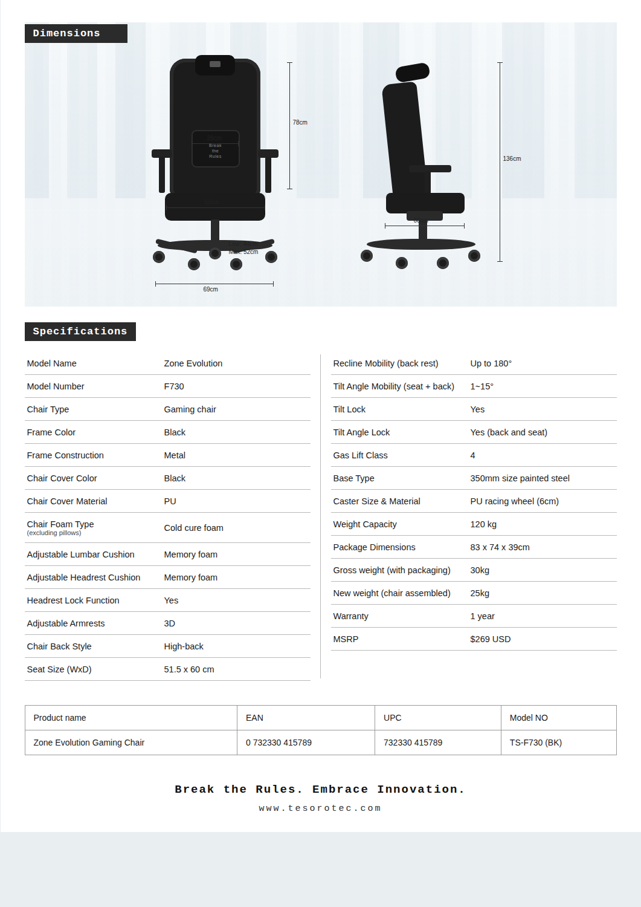Dimensions
Break
the
Rules
78cm
28cm
50cm Low: 44cm
Max: 52cm
69cm
136cm
60cm
Specifications
| Model Name | Zone Evolution |
| Model Number | F730 |
| Chair Type | Gaming chair |
| Frame Color | Black |
| Frame Construction | Metal |
| Chair Cover Color | Black |
| Chair Cover Material | PU |
| Chair Foam Type (excluding pillows) | Cold cure foam |
| Adjustable Lumbar Cushion | Memory foam |
| Adjustable Headrest Cushion | Memory foam |
| Headrest Lock Function | Yes |
| Adjustable Armrests | 3D |
| Chair Back Style | High-back |
| Seat Size (WxD) | 51.5 x 60 cm |
| Recline Mobility (back rest) | Up to 180° |
| Tilt Angle Mobility (seat + back) | 1~15° |
| Tilt Lock | Yes |
| Tilt Angle Lock | Yes (back and seat) |
| Gas Lift Class | 4 |
| Base Type | 350mm size painted steel |
| Caster Size & Material | PU racing wheel (6cm) |
| Weight Capacity | 120 kg |
| Package Dimensions | 83 x 74 x 39cm |
| Gross weight (with packaging) | 30kg |
| New weight (chair assembled) | 25kg |
| Warranty | 1 year |
| MSRP | $269 USD |
| Product name | EAN | UPC | Model NO |
| --- | --- | --- | --- |
| Zone Evolution Gaming Chair | 0 732330 415789 | 732330 415789 | TS-F730 (BK) |
Break the Rules. Embrace Innovation.
www.tesorotec.com